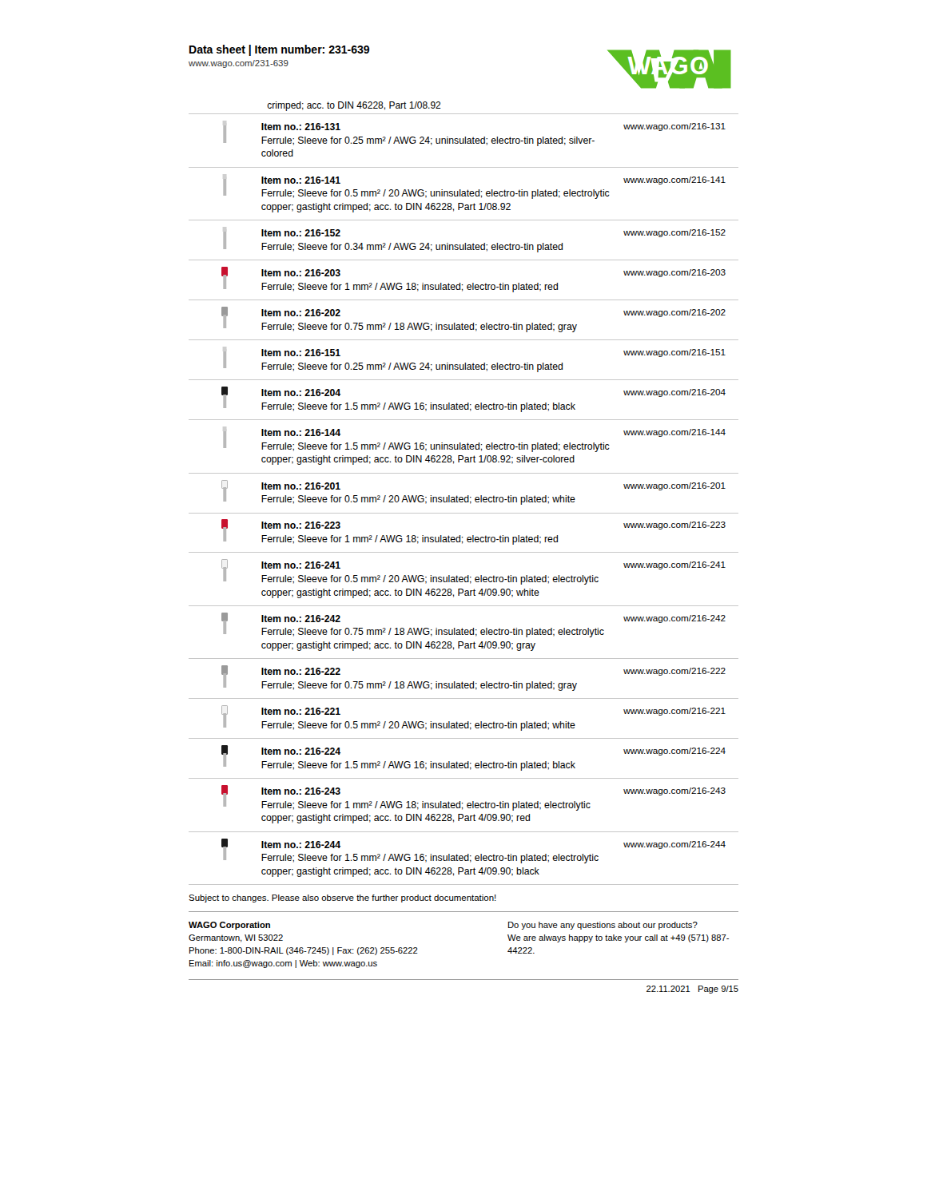Data sheet | Item number: 231-639
www.wago.com/231-639
WAGO
crimped; acc. to DIN 46228, Part 1/08.92
| | Item no.: 216-131 Ferrule; Sleeve for 0.25 mm² / AWG 24; uninsulated; electro-tin plated; silver-colored | www.wago.com/216-131 |
| | Item no.: 216-141 Ferrule; Sleeve for 0.5 mm² / 20 AWG; uninsulated; electro-tin plated; electrolytic copper; gastight crimped; acc. to DIN 46228, Part 1/08.92 | www.wago.com/216-141 |
| | Item no.: 216-152 Ferrule; Sleeve for 0.34 mm² / AWG 24; uninsulated; electro-tin plated | www.wago.com/216-152 |
| | Item no.: 216-203 Ferrule; Sleeve for 1 mm² / AWG 18; insulated; electro-tin plated; red | www.wago.com/216-203 |
| | Item no.: 216-202 Ferrule; Sleeve for 0.75 mm² / 18 AWG; insulated; electro-tin plated; gray | www.wago.com/216-202 |
| | Item no.: 216-151 Ferrule; Sleeve for 0.25 mm² / AWG 24; uninsulated; electro-tin plated | www.wago.com/216-151 |
| | Item no.: 216-204 Ferrule; Sleeve for 1.5 mm² / AWG 16; insulated; electro-tin plated; black | www.wago.com/216-204 |
| | Item no.: 216-144 Ferrule; Sleeve for 1.5 mm² / AWG 16; uninsulated; electro-tin plated; electrolytic copper; gastight crimped; acc. to DIN 46228, Part 1/08.92; silver-colored | www.wago.com/216-144 |
| | Item no.: 216-201 Ferrule; Sleeve for 0.5 mm² / 20 AWG; insulated; electro-tin plated; white | www.wago.com/216-201 |
| | Item no.: 216-223 Ferrule; Sleeve for 1 mm² / AWG 18; insulated; electro-tin plated; red | www.wago.com/216-223 |
| | Item no.: 216-241 Ferrule; Sleeve for 0.5 mm² / 20 AWG; insulated; electro-tin plated; electrolytic copper; gastight crimped; acc. to DIN 46228, Part 4/09.90; white | www.wago.com/216-241 |
| | Item no.: 216-242 Ferrule; Sleeve for 0.75 mm² / 18 AWG; insulated; electro-tin plated; electrolytic copper; gastight crimped; acc. to DIN 46228, Part 4/09.90; gray | www.wago.com/216-242 |
| | Item no.: 216-222 Ferrule; Sleeve for 0.75 mm² / 18 AWG; insulated; electro-tin plated; gray | www.wago.com/216-222 |
| | Item no.: 216-221 Ferrule; Sleeve for 0.5 mm² / 20 AWG; insulated; electro-tin plated; white | www.wago.com/216-221 |
| | Item no.: 216-224 Ferrule; Sleeve for 1.5 mm² / AWG 16; insulated; electro-tin plated; black | www.wago.com/216-224 |
| | Item no.: 216-243 Ferrule; Sleeve for 1 mm² / AWG 18; insulated; electro-tin plated; electrolytic copper; gastight crimped; acc. to DIN 46228, Part 4/09.90; red | www.wago.com/216-243 |
| | Item no.: 216-244 Ferrule; Sleeve for 1.5 mm² / AWG 16; insulated; electro-tin plated; electrolytic copper; gastight crimped; acc. to DIN 46228, Part 4/09.90; black | www.wago.com/216-244 |
Subject to changes. Please also observe the further product documentation!
WAGO Corporation
Germantown, WI 53022
Phone: 1-800-DIN-RAIL (346-7245) | Fax: (262) 255-6222
Email: info.us@wago.com | Web: www.wago.us
Do you have any questions about our products?
We are always happy to take your call at +49 (571) 887-44222.
22.11.2021 Page 9/15